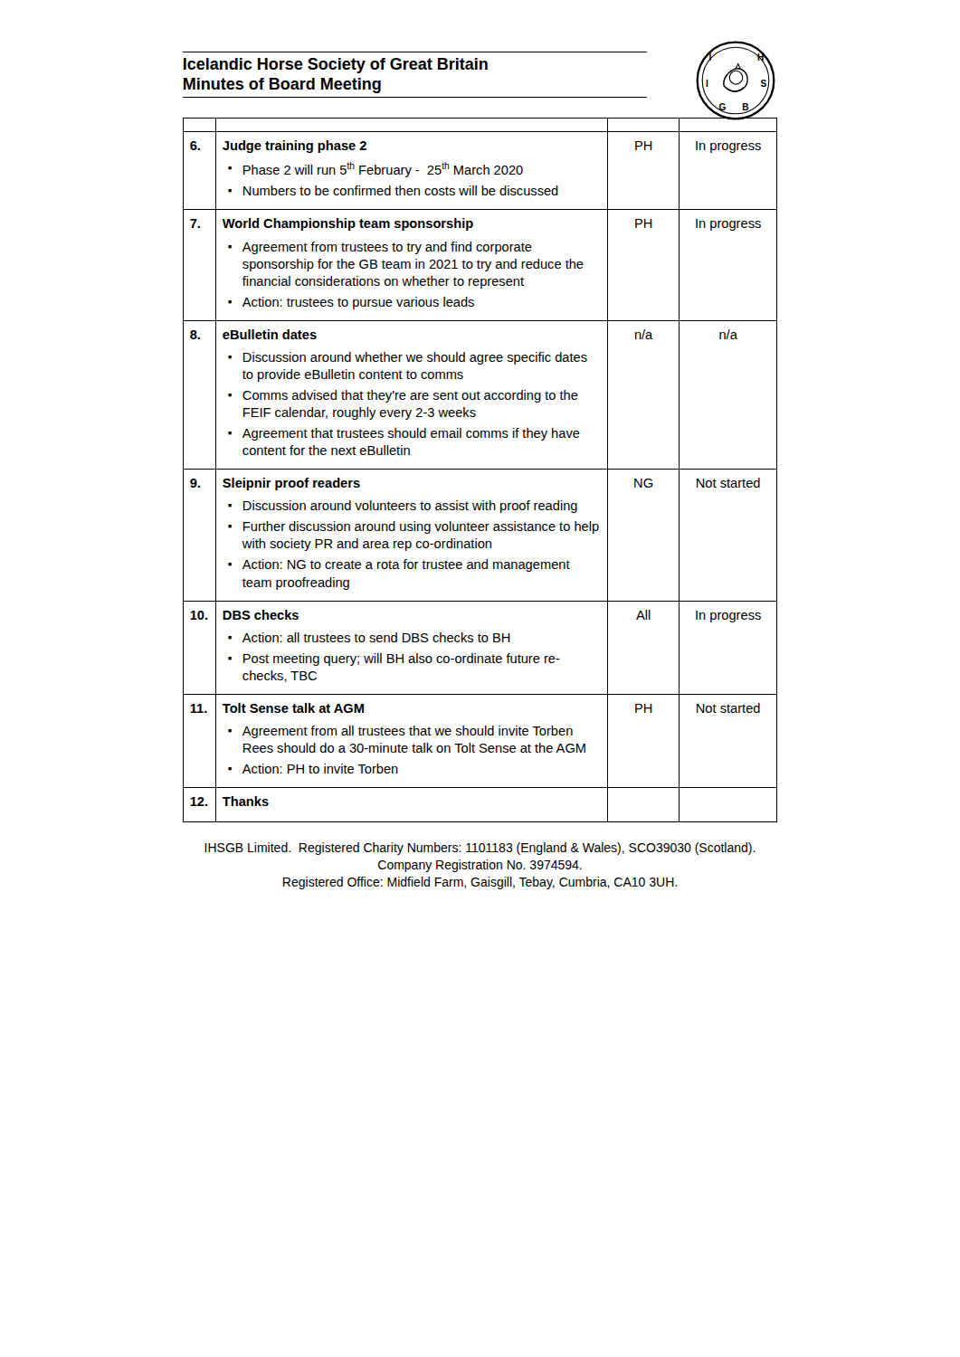Icelandic Horse Society of Great Britain
Minutes of Board Meeting
I H I S G B
| 6. | Judge training phase 2 Phase 2 will run 5 th February - 25 th March 2020 Numbers to be confirmed then costs will be discussed | PH | In progress |
| 7. | World Championship team sponsorship Agreement from trustees to try and find corporate sponsorship for the GB team in 2021 to try and reduce the financial considerations on whether to represent Action: trustees to pursue various leads | PH | In progress |
| 8. | eBulletin dates Discussion around whether we should agree specific dates to provide eBulletin content to comms Comms advised that they're are sent out according to the FEIF calendar, roughly every 2-3 weeks Agreement that trustees should email comms if they have content for the next eBulletin | n/a | n/a |
| 9. | Sleipnir proof readers Discussion around volunteers to assist with proof reading Further discussion around using volunteer assistance to help with society PR and area rep co-ordination Action: NG to create a rota for trustee and management team proofreading | NG | Not started |
| 10. | DBS checks Action: all trustees to send DBS checks to BH Post meeting query; will BH also co-ordinate future re-checks, TBC | All | In progress |
| 11. | Tolt Sense talk at AGM Agreement from all trustees that we should invite Torben Rees should do a 30-minute talk on Tolt Sense at the AGM Action: PH to invite Torben | PH | Not started |
| 12. | Thanks | | |
IHSGB Limited. Registered Charity Numbers: 1101183 (England & Wales), SCO39030 (Scotland). Company Registration No. 3974594.
Registered Office: Midfield Farm, Gaisgill, Tebay, Cumbria, CA10 3UH.